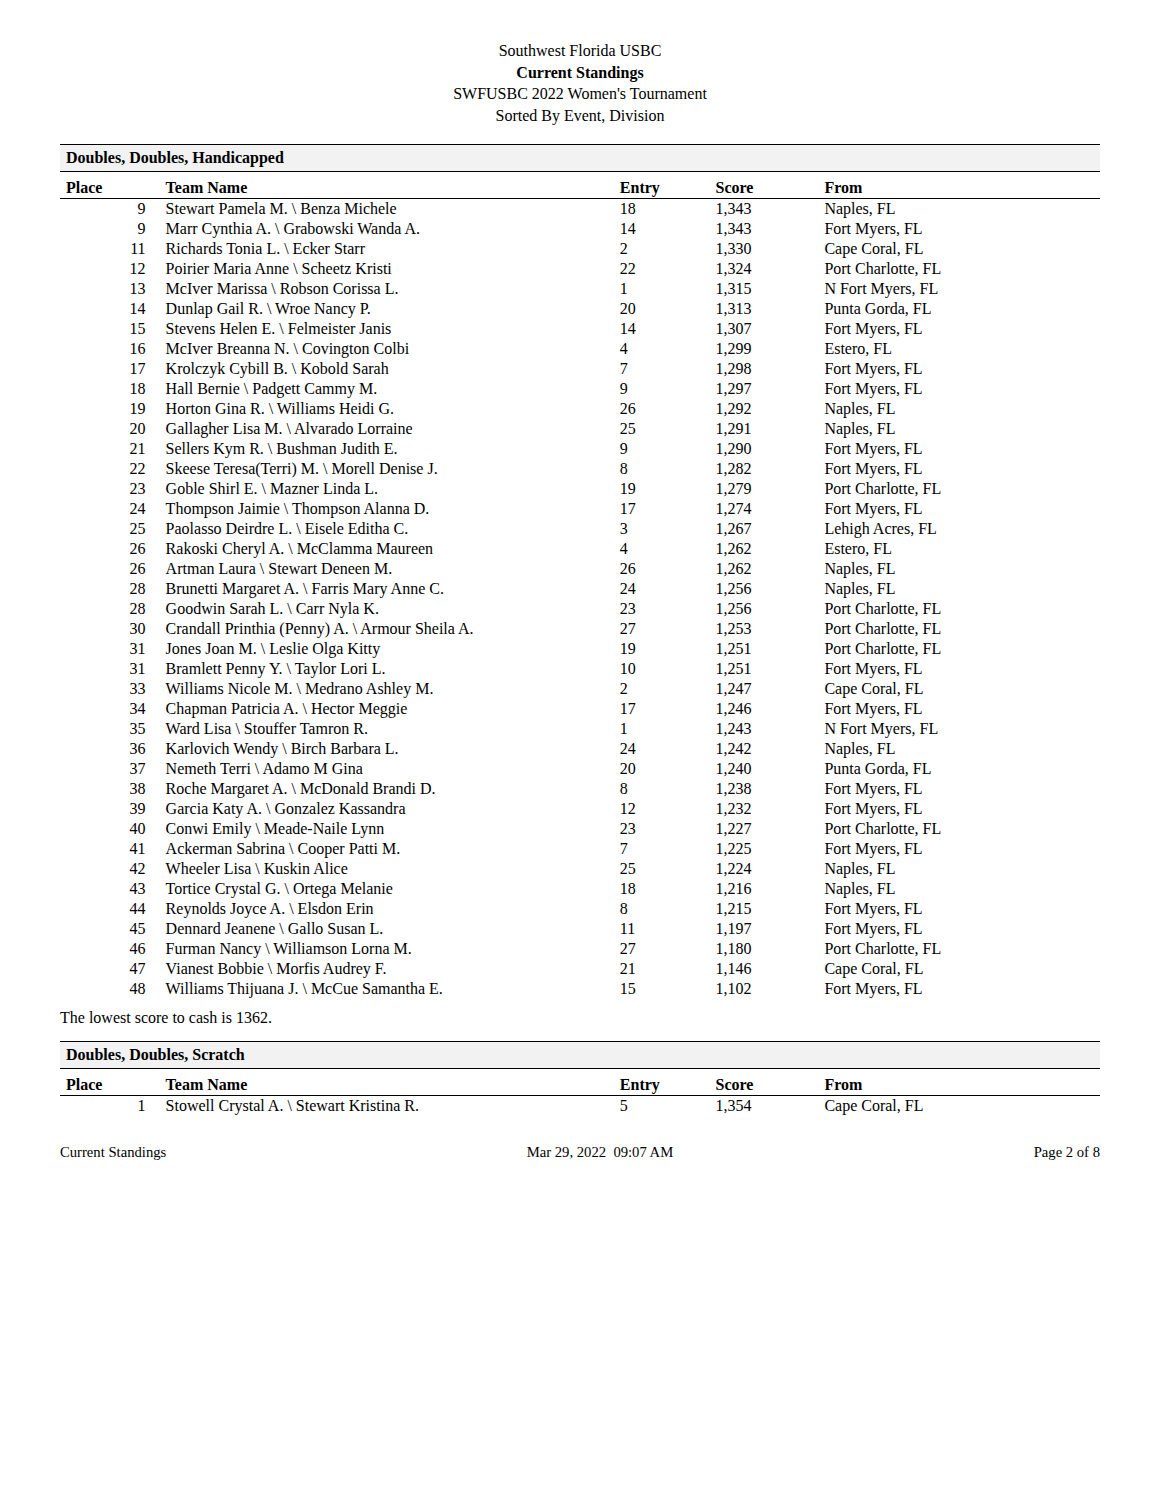Southwest Florida USBC
Current Standings
SWFUSBC 2022 Women's Tournament
Sorted By Event, Division
Doubles, Doubles, Handicapped
| Place | Team Name | Entry | Score | From |
| --- | --- | --- | --- | --- |
| 9 | Stewart Pamela M. \ Benza Michele | 18 | 1,343 | Naples, FL |
| 9 | Marr Cynthia A. \ Grabowski Wanda A. | 14 | 1,343 | Fort Myers, FL |
| 11 | Richards Tonia L. \ Ecker Starr | 2 | 1,330 | Cape Coral, FL |
| 12 | Poirier Maria Anne \ Scheetz Kristi | 22 | 1,324 | Port Charlotte, FL |
| 13 | McIver Marissa \ Robson Corissa L. | 1 | 1,315 | N Fort Myers, FL |
| 14 | Dunlap Gail R. \ Wroe Nancy P. | 20 | 1,313 | Punta Gorda, FL |
| 15 | Stevens Helen E. \ Felmeister Janis | 14 | 1,307 | Fort Myers, FL |
| 16 | McIver Breanna N. \ Covington Colbi | 4 | 1,299 | Estero, FL |
| 17 | Krolczyk Cybill B. \ Kobold Sarah | 7 | 1,298 | Fort Myers, FL |
| 18 | Hall Bernie \ Padgett Cammy M. | 9 | 1,297 | Fort Myers, FL |
| 19 | Horton Gina R. \ Williams Heidi G. | 26 | 1,292 | Naples, FL |
| 20 | Gallagher Lisa M. \ Alvarado Lorraine | 25 | 1,291 | Naples, FL |
| 21 | Sellers Kym R. \ Bushman Judith E. | 9 | 1,290 | Fort Myers, FL |
| 22 | Skeese Teresa(Terri) M. \ Morell Denise J. | 8 | 1,282 | Fort Myers, FL |
| 23 | Goble Shirl E. \ Mazner Linda L. | 19 | 1,279 | Port Charlotte, FL |
| 24 | Thompson Jaimie \ Thompson Alanna D. | 17 | 1,274 | Fort Myers, FL |
| 25 | Paolasso Deirdre L. \ Eisele Editha C. | 3 | 1,267 | Lehigh Acres, FL |
| 26 | Rakoski Cheryl A. \ McClamma Maureen | 4 | 1,262 | Estero, FL |
| 26 | Artman Laura \ Stewart Deneen M. | 26 | 1,262 | Naples, FL |
| 28 | Brunetti Margaret A. \ Farris Mary Anne C. | 24 | 1,256 | Naples, FL |
| 28 | Goodwin Sarah L. \ Carr Nyla K. | 23 | 1,256 | Port Charlotte, FL |
| 30 | Crandall Printhia (Penny) A. \ Armour Sheila A. | 27 | 1,253 | Port Charlotte, FL |
| 31 | Jones Joan M. \ Leslie Olga Kitty | 19 | 1,251 | Port Charlotte, FL |
| 31 | Bramlett Penny Y. \ Taylor Lori L. | 10 | 1,251 | Fort Myers, FL |
| 33 | Williams Nicole M. \ Medrano Ashley M. | 2 | 1,247 | Cape Coral, FL |
| 34 | Chapman Patricia A. \ Hector Meggie | 17 | 1,246 | Fort Myers, FL |
| 35 | Ward Lisa \ Stouffer Tamron R. | 1 | 1,243 | N Fort Myers, FL |
| 36 | Karlovich Wendy \ Birch Barbara L. | 24 | 1,242 | Naples, FL |
| 37 | Nemeth Terri \ Adamo M Gina | 20 | 1,240 | Punta Gorda, FL |
| 38 | Roche Margaret A. \ McDonald Brandi D. | 8 | 1,238 | Fort Myers, FL |
| 39 | Garcia Katy A. \ Gonzalez Kassandra | 12 | 1,232 | Fort Myers, FL |
| 40 | Conwi Emily \ Meade-Naile Lynn | 23 | 1,227 | Port Charlotte, FL |
| 41 | Ackerman Sabrina \ Cooper Patti M. | 7 | 1,225 | Fort Myers, FL |
| 42 | Wheeler Lisa \ Kuskin Alice | 25 | 1,224 | Naples, FL |
| 43 | Tortice Crystal G. \ Ortega Melanie | 18 | 1,216 | Naples, FL |
| 44 | Reynolds Joyce A. \ Elsdon Erin | 8 | 1,215 | Fort Myers, FL |
| 45 | Dennard Jeanene \ Gallo Susan L. | 11 | 1,197 | Fort Myers, FL |
| 46 | Furman Nancy \ Williamson Lorna M. | 27 | 1,180 | Port Charlotte, FL |
| 47 | Vianest Bobbie \ Morfis Audrey F. | 21 | 1,146 | Cape Coral, FL |
| 48 | Williams Thijuana J. \ McCue Samantha E. | 15 | 1,102 | Fort Myers, FL |
The lowest score to cash is 1362.
Doubles, Doubles, Scratch
| Place | Team Name | Entry | Score | From |
| --- | --- | --- | --- | --- |
| 1 | Stowell Crystal A. \ Stewart Kristina R. | 5 | 1,354 | Cape Coral, FL |
Current Standings
Mar 29, 2022 09:07 AM
Page 2 of 8